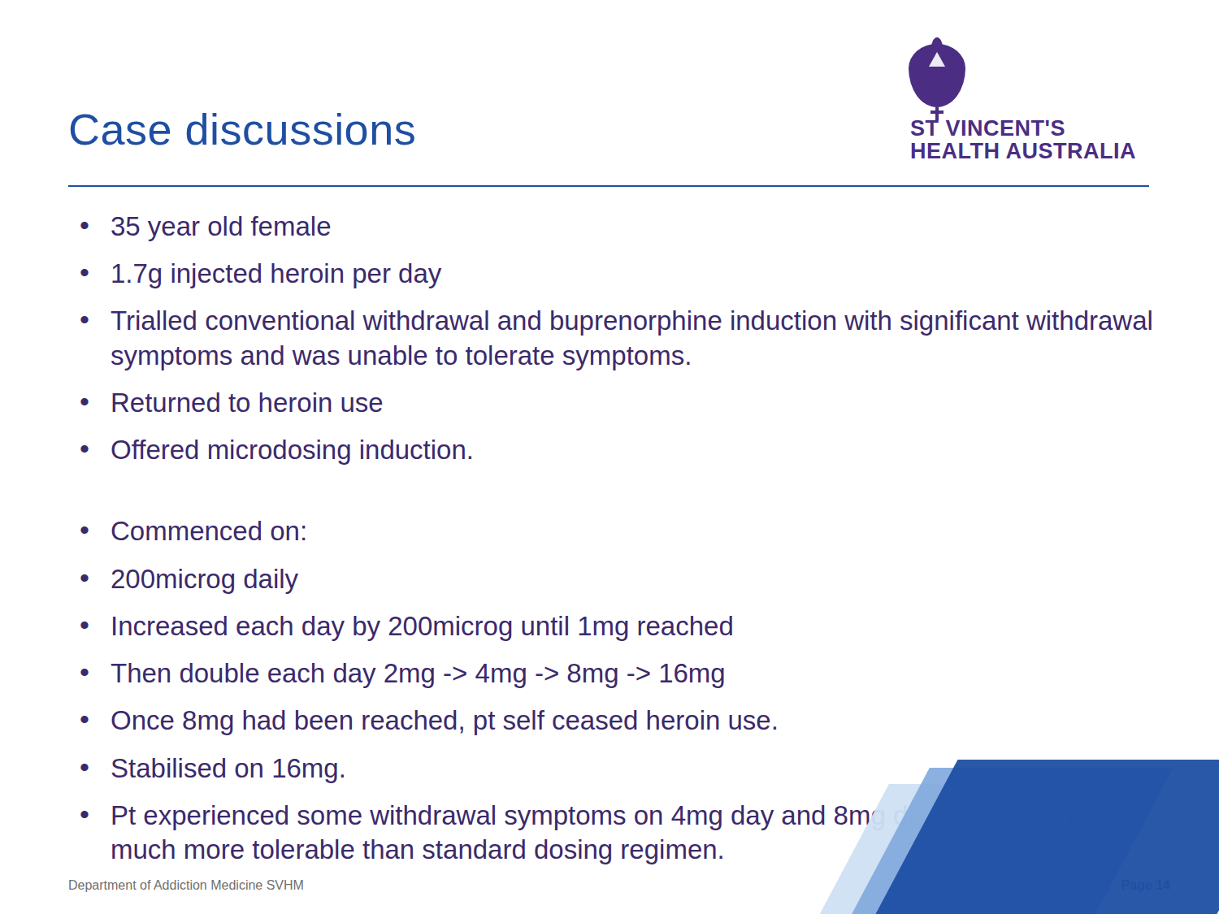ST VINCENT'S
HEALTH AUSTRALIA
Case discussions
35 year old female
1.7g injected heroin per day
Trialled conventional withdrawal and buprenorphine induction with significant withdrawal symptoms and was unable to tolerate symptoms.
Returned to heroin use
Offered microdosing induction.
Commenced on:
200microg daily
Increased each day by 200microg until 1mg reached
Then double each day 2mg -> 4mg -> 8mg -> 16mg
Once 8mg had been reached, pt self ceased heroin use.
Stabilised on 16mg.
Pt experienced some withdrawal symptoms on 4mg day and 8mg day, but these were much more tolerable than standard dosing regimen.
Department of Addiction Medicine SVHM
2019
Page 14